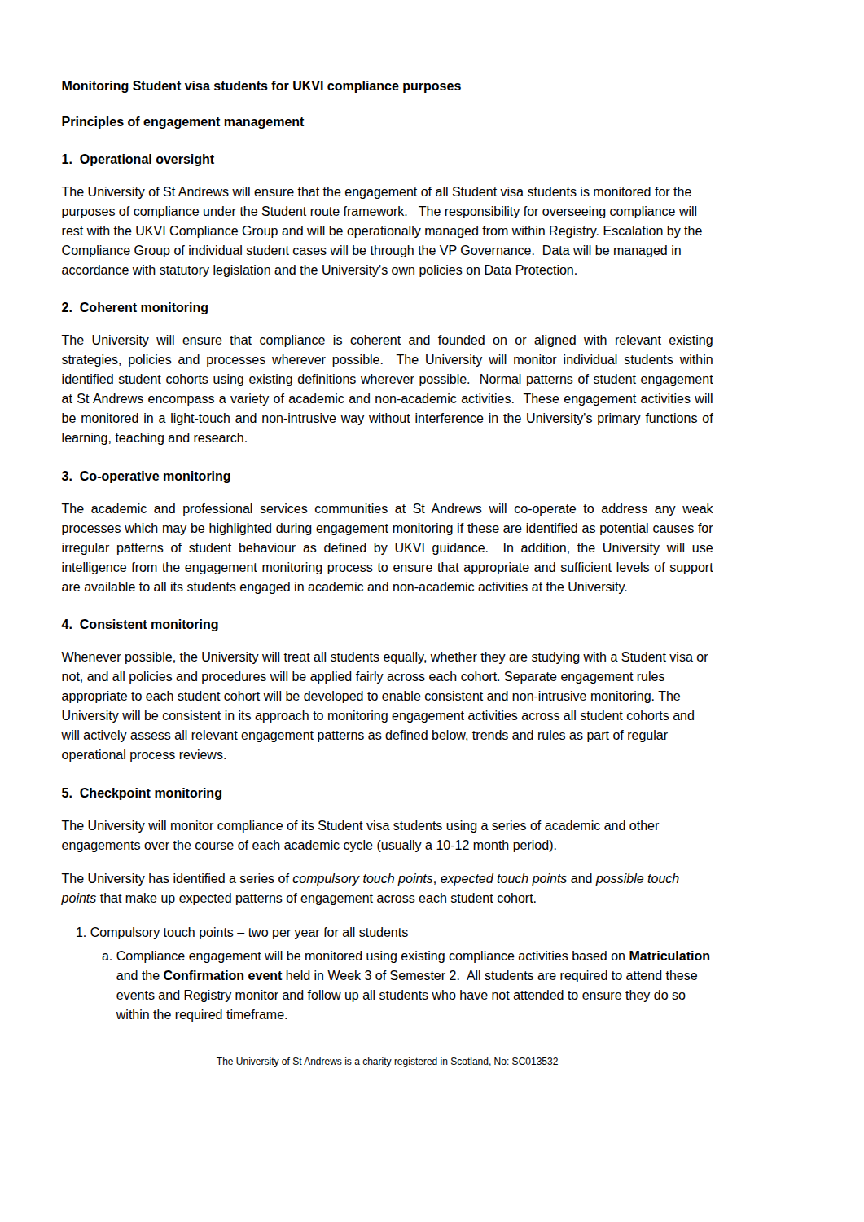Monitoring Student visa students for UKVI compliance purposes
Principles of engagement management
1. Operational oversight
The University of St Andrews will ensure that the engagement of all Student visa students is monitored for the purposes of compliance under the Student route framework. The responsibility for overseeing compliance will rest with the UKVI Compliance Group and will be operationally managed from within Registry. Escalation by the Compliance Group of individual student cases will be through the VP Governance. Data will be managed in accordance with statutory legislation and the University's own policies on Data Protection.
2. Coherent monitoring
The University will ensure that compliance is coherent and founded on or aligned with relevant existing strategies, policies and processes wherever possible. The University will monitor individual students within identified student cohorts using existing definitions wherever possible. Normal patterns of student engagement at St Andrews encompass a variety of academic and non-academic activities. These engagement activities will be monitored in a light-touch and non-intrusive way without interference in the University's primary functions of learning, teaching and research.
3. Co-operative monitoring
The academic and professional services communities at St Andrews will co-operate to address any weak processes which may be highlighted during engagement monitoring if these are identified as potential causes for irregular patterns of student behaviour as defined by UKVI guidance. In addition, the University will use intelligence from the engagement monitoring process to ensure that appropriate and sufficient levels of support are available to all its students engaged in academic and non-academic activities at the University.
4. Consistent monitoring
Whenever possible, the University will treat all students equally, whether they are studying with a Student visa or not, and all policies and procedures will be applied fairly across each cohort. Separate engagement rules appropriate to each student cohort will be developed to enable consistent and non-intrusive monitoring. The University will be consistent in its approach to monitoring engagement activities across all student cohorts and will actively assess all relevant engagement patterns as defined below, trends and rules as part of regular operational process reviews.
5. Checkpoint monitoring
The University will monitor compliance of its Student visa students using a series of academic and other engagements over the course of each academic cycle (usually a 10-12 month period).
The University has identified a series of compulsory touch points, expected touch points and possible touch points that make up expected patterns of engagement across each student cohort.
Compulsory touch points – two per year for all students
Compliance engagement will be monitored using existing compliance activities based on Matriculation and the Confirmation event held in Week 3 of Semester 2. All students are required to attend these events and Registry monitor and follow up all students who have not attended to ensure they do so within the required timeframe.
The University of St Andrews is a charity registered in Scotland, No: SC013532